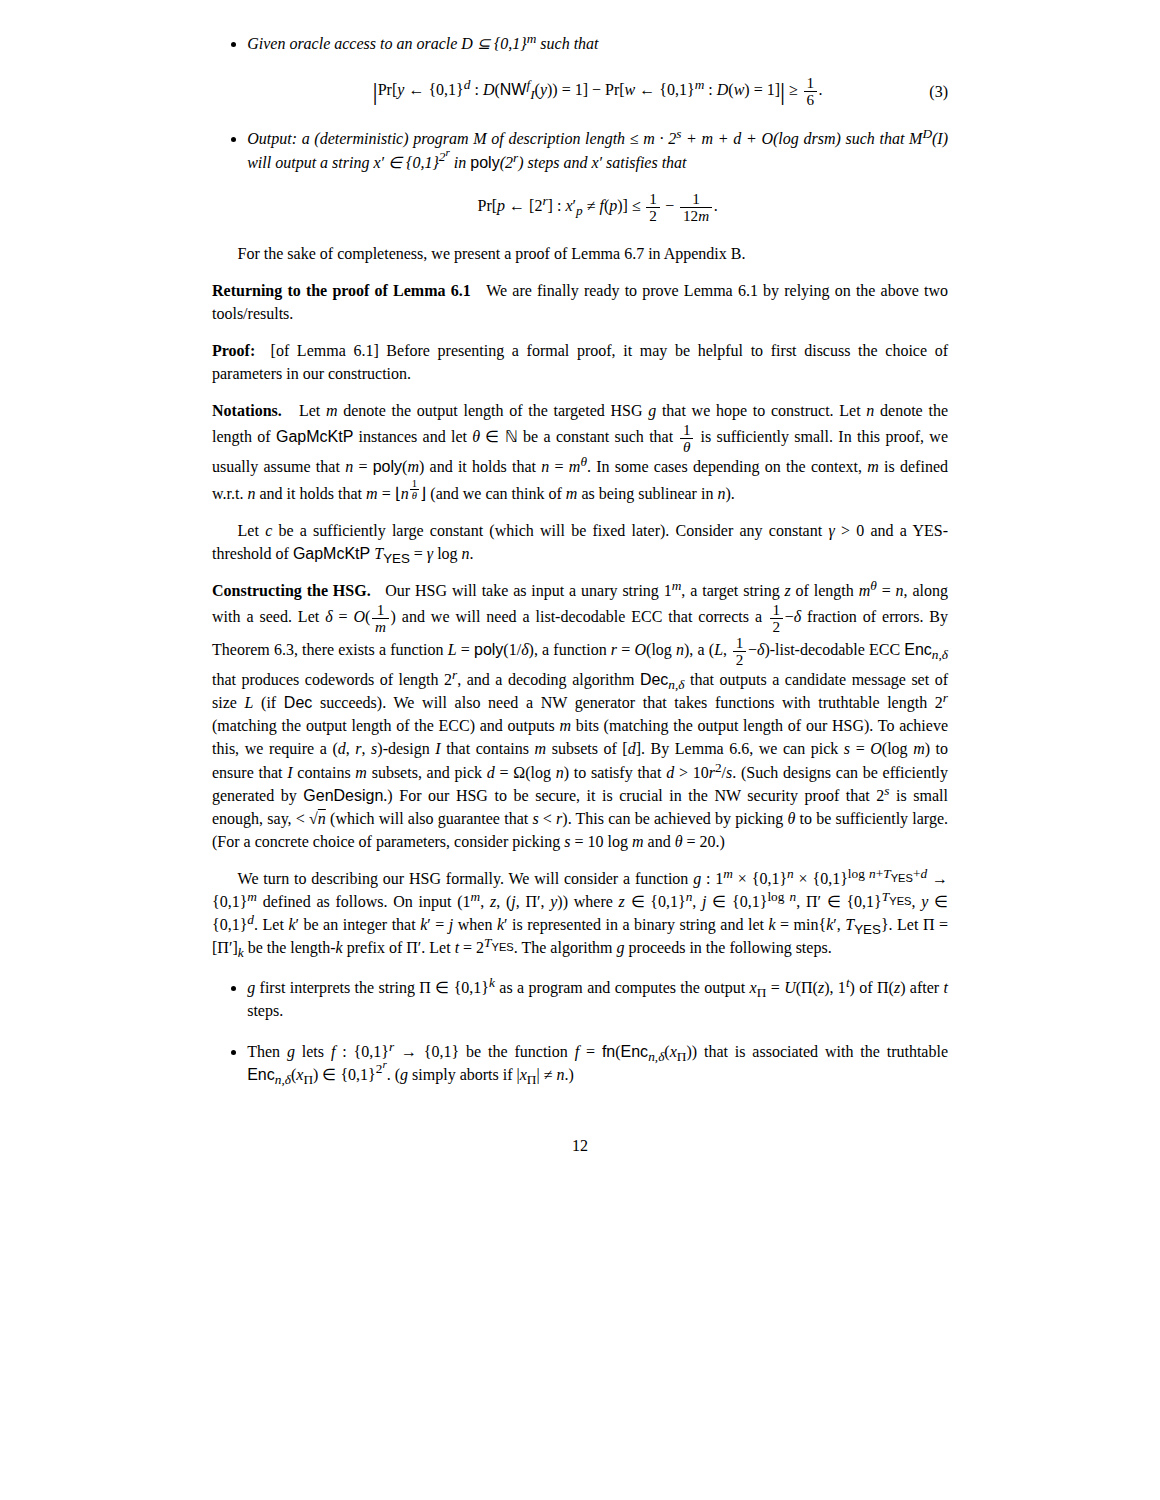Given oracle access to an oracle D ⊆ {0,1}m such that
|Pr[y ← {0,1}d : D(NWfI(y)) = 1] − Pr[w ← {0,1}m : D(w) = 1]| ≥ 16.
(3)
Output: a (deterministic) program M of description length ≤ m · 2s + m + d + O(log drsm) such that MD(I) will output a string x′ ∈ {0,1}2r in poly(2r) steps and x′ satisfies that
Pr[p ← [2r] : x′p ≠ f(p)] ≤ 12 − 112m.
For the sake of completeness, we present a proof of Lemma 6.7 in Appendix B.
Returning to the proof of Lemma 6.1 We are finally ready to prove Lemma 6.1 by relying on the above two tools/results.
Proof: [of Lemma 6.1] Before presenting a formal proof, it may be helpful to first discuss the choice of parameters in our construction.
Notations. Let m denote the output length of the targeted HSG g that we hope to construct. Let n denote the length of GapMcKtP instances and let θ ∈ ℕ be a constant such that 1 θ is sufficiently small. In this proof, we usually assume that n = poly(m) and it holds that n = mθ. In some cases depending on the context, m is defined w.r.t. n and it holds that m = ⌊n1 θ⌋ (and we can think of m as being sublinear in n).
Let c be a sufficiently large constant (which will be fixed later). Consider any constant γ > 0 and a YES-threshold of GapMcKtP TYES = γ log n.
Constructing the HSG. Our HSG will take as input a unary string 1m, a target string z of length mθ = n, along with a seed. Let δ = O(1 m) and we will need a list-decodable ECC that corrects a 12−δ fraction of errors. By Theorem 6.3, there exists a function L = poly(1/δ), a function r = O(log n), a (L, 12−δ)-list-decodable ECC Encn,δ that produces codewords of length 2r, and a decoding algorithm Decn,δ that outputs a candidate message set of size L (if Dec succeeds). We will also need a NW generator that takes functions with truthtable length 2r (matching the output length of the ECC) and outputs m bits (matching the output length of our HSG). To achieve this, we require a (d, r, s)-design I that contains m subsets of [d]. By Lemma 6.6, we can pick s = O(log m) to ensure that I contains m subsets, and pick d = Ω(log n) to satisfy that d > 10r2/s. (Such designs can be efficiently generated by GenDesign.) For our HSG to be secure, it is crucial in the NW security proof that 2s is small enough, say, < √n (which will also guarantee that s < r). This can be achieved by picking θ to be sufficiently large. (For a concrete choice of parameters, consider picking s = 10 log m and θ = 20.)
We turn to describing our HSG formally. We will consider a function g : 1m × {0,1}n × {0,1}log n+TYES+d → {0,1}m defined as follows. On input (1m, z, (j, Π′, y)) where z ∈ {0,1}n, j ∈ {0,1}log n, Π′ ∈ {0,1}TYES, y ∈ {0,1}d. Let k′ be an integer that k′ = j when k′ is represented in a binary string and let k = min{k′, TYES}. Let Π = [Π′]k be the length-k prefix of Π′. Let t = 2TYES. The algorithm g proceeds in the following steps.
g first interprets the string Π ∈ {0,1}k as a program and computes the output xΠ = U(Π(z), 1t) of Π(z) after t steps.
Then g lets f : {0,1}r → {0,1} be the function f = fn(Encn,δ(xΠ)) that is associated with the truthtable Encn,δ(xΠ) ∈ {0,1}2r. (g simply aborts if |xΠ| ≠ n.)
12